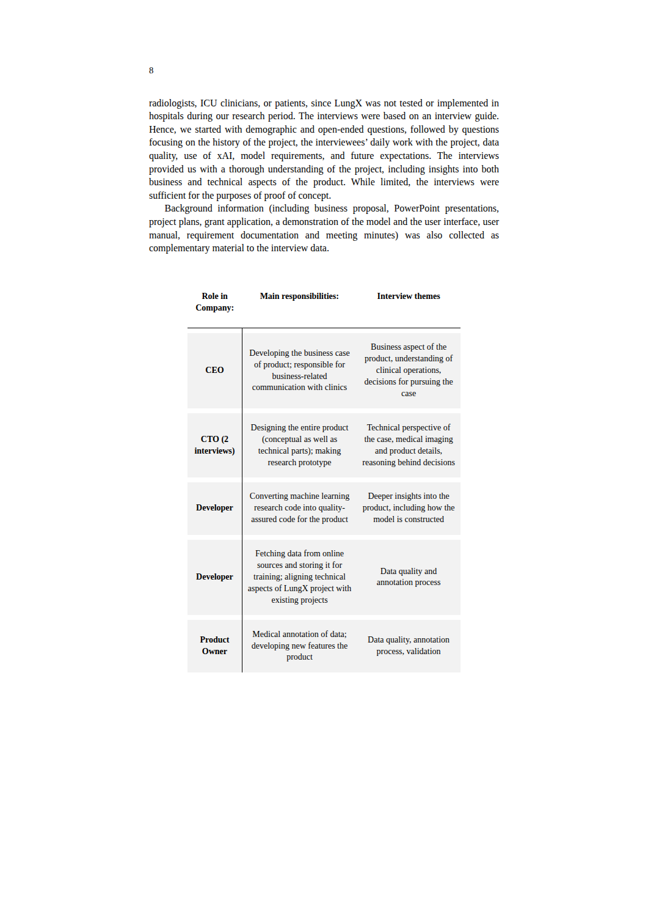8
radiologists, ICU clinicians, or patients, since LungX was not tested or implemented in hospitals during our research period. The interviews were based on an interview guide. Hence, we started with demographic and open-ended questions, followed by questions focusing on the history of the project, the interviewees’ daily work with the project, data quality, use of xAI, model requirements, and future expectations. The interviews provided us with a thorough understanding of the project, including insights into both business and technical aspects of the product. While limited, the interviews were sufficient for the purposes of proof of concept.
Background information (including business proposal, PowerPoint presentations, project plans, grant application, a demonstration of the model and the user interface, user manual, requirement documentation and meeting minutes) was also collected as complementary material to the interview data.
| Role in Company: | Main responsibilities: | Interview themes |
| --- | --- | --- |
| CEO | Developing the business case of product; responsible for business-related communication with clinics | Business aspect of the product, understanding of clinical operations, decisions for pursuing the case |
| CTO (2 interviews) | Designing the entire product (conceptual as well as technical parts); making research prototype | Technical perspective of the case, medical imaging and product details, reasoning behind decisions |
| Developer | Converting machine learning research code into quality-assured code for the product | Deeper insights into the product, including how the model is constructed |
| Developer | Fetching data from online sources and storing it for training; aligning technical aspects of LungX project with existing projects | Data quality and annotation process |
| Product Owner | Medical annotation of data; developing new features the product | Data quality, annotation process, validation |